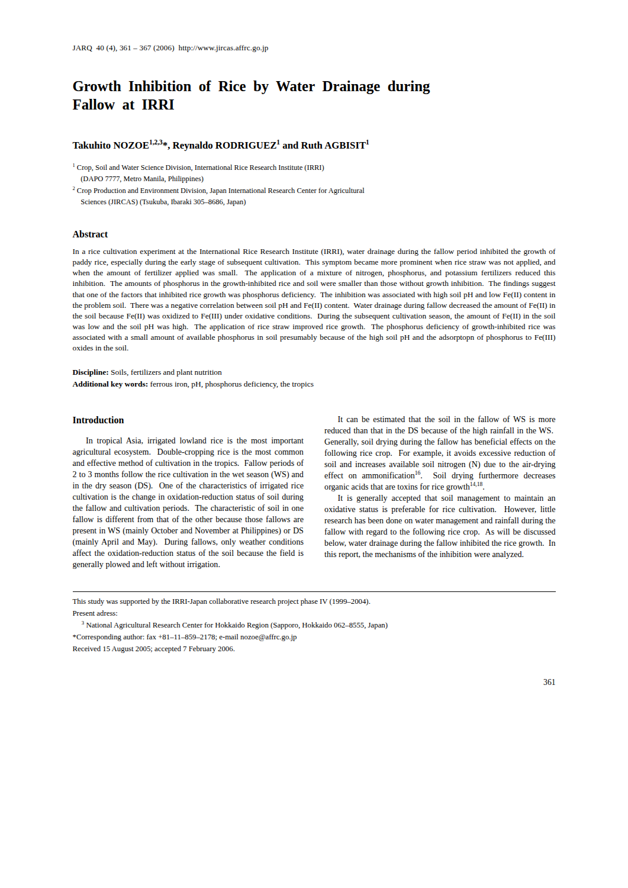JARQ 40 (4), 361 – 367 (2006) http://www.jircas.affrc.go.jp
Growth Inhibition of Rice by Water Drainage during
Fallow at IRRI
Takuhito NOZOE1,2,3*, Reynaldo RODRIGUEZ1 and Ruth AGBISIT1
1 Crop, Soil and Water Science Division, International Rice Research Institute (IRRI)
(DAPO 7777, Metro Manila, Philippines)
2 Crop Production and Environment Division, Japan International Research Center for Agricultural
Sciences (JIRCAS) (Tsukuba, Ibaraki 305–8686, Japan)
Abstract
In a rice cultivation experiment at the International Rice Research Institute (IRRI), water drainage during the fallow period inhibited the growth of paddy rice, especially during the early stage of subsequent cultivation. This symptom became more prominent when rice straw was not applied, and when the amount of fertilizer applied was small. The application of a mixture of nitrogen, phosphorus, and potassium fertilizers reduced this inhibition. The amounts of phosphorus in the growth-inhibited rice and soil were smaller than those without growth inhibition. The findings suggest that one of the factors that inhibited rice growth was phosphorus deficiency. The inhibition was associated with high soil pH and low Fe(II) content in the problem soil. There was a negative correlation between soil pH and Fe(II) content. Water drainage during fallow decreased the amount of Fe(II) in the soil because Fe(II) was oxidized to Fe(III) under oxidative conditions. During the subsequent cultivation season, the amount of Fe(II) in the soil was low and the soil pH was high. The application of rice straw improved rice growth. The phosphorus deficiency of growth-inhibited rice was associated with a small amount of available phosphorus in soil presumably because of the high soil pH and the adsorptopn of phosphorus to Fe(III) oxides in the soil.
Discipline: Soils, fertilizers and plant nutrition
Additional key words: ferrous iron, pH, phosphorus deficiency, the tropics
Introduction
In tropical Asia, irrigated lowland rice is the most important agricultural ecosystem. Double-cropping rice is the most common and effective method of cultivation in the tropics. Fallow periods of 2 to 3 months follow the rice cultivation in the wet season (WS) and in the dry season (DS). One of the characteristics of irrigated rice cultivation is the change in oxidation-reduction status of soil during the fallow and cultivation periods. The characteristic of soil in one fallow is different from that of the other because those fallows are present in WS (mainly October and November at Philippines) or DS (mainly April and May). During fallows, only weather conditions affect the oxidation-reduction status of the soil because the field is generally plowed and left without irrigation.
It can be estimated that the soil in the fallow of WS is more reduced than that in the DS because of the high rainfall in the WS. Generally, soil drying during the fallow has beneficial effects on the following rice crop. For example, it avoids excessive reduction of soil and increases available soil nitrogen (N) due to the air-drying effect on ammonification16. Soil drying furthermore decreases organic acids that are toxins for rice growth14,18.
It is generally accepted that soil management to maintain an oxidative status is preferable for rice cultivation. However, little research has been done on water management and rainfall during the fallow with regard to the following rice crop. As will be discussed below, water drainage during the fallow inhibited the rice growth. In this report, the mechanisms of the inhibition were analyzed.
This study was supported by the IRRI-Japan collaborative research project phase IV (1999–2004).
Present adress:
3 National Agricultural Research Center for Hokkaido Region (Sapporo, Hokkaido 062–8555, Japan)
*Corresponding author: fax +81–11–859–2178; e-mail nozoe@affrc.go.jp
Received 15 August 2005; accepted 7 February 2006.
361